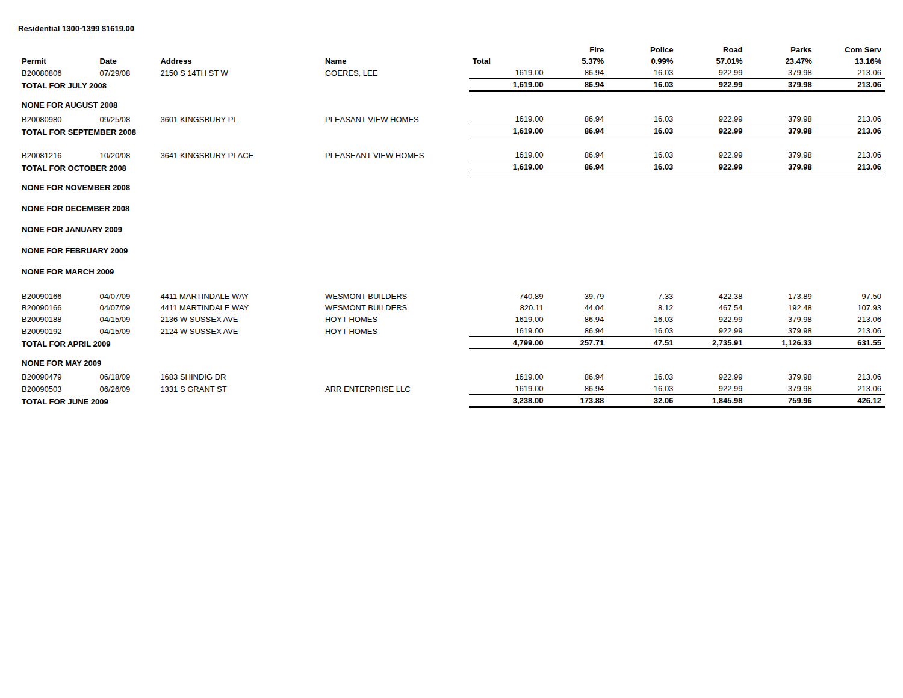Residential 1300-1399 $1619.00
| | | | | | Fire | Police | Road | Parks | Com Serv |
| --- | --- | --- | --- | --- | --- | --- | --- | --- | --- |
| Permit | Date | Address | Name | Total | 5.37% | 0.99% | 57.01% | 23.47% | 13.16% |
| B20080806 | 07/29/08 | 2150 S 14TH ST W | GOERES, LEE | 1619.00 | 86.94 | 16.03 | 922.99 | 379.98 | 213.06 |
| TOTAL FOR JULY 2008 | 1,619.00 | 86.94 | 16.03 | 922.99 | 379.98 | 213.06 |
| NONE FOR AUGUST 2008 |
| B20080980 | 09/25/08 | 3601 KINGSBURY PL | PLEASANT VIEW HOMES | 1619.00 | 86.94 | 16.03 | 922.99 | 379.98 | 213.06 |
| TOTAL FOR SEPTEMBER 2008 | 1,619.00 | 86.94 | 16.03 | 922.99 | 379.98 | 213.06 |
| B20081216 | 10/20/08 | 3641 KINGSBURY PLACE | PLEASEANT VIEW HOMES | 1619.00 | 86.94 | 16.03 | 922.99 | 379.98 | 213.06 |
| TOTAL FOR OCTOBER 2008 | 1,619.00 | 86.94 | 16.03 | 922.99 | 379.98 | 213.06 |
| NONE FOR NOVEMBER 2008 |
| NONE FOR DECEMBER 2008 |
| NONE FOR JANUARY 2009 |
| NONE FOR FEBRUARY 2009 |
| NONE FOR MARCH 2009 |
| B20090166 | 04/07/09 | 4411 MARTINDALE WAY | WESMONT BUILDERS | 740.89 | 39.79 | 7.33 | 422.38 | 173.89 | 97.50 |
| B20090166 | 04/07/09 | 4411 MARTINDALE WAY | WESMONT BUILDERS | 820.11 | 44.04 | 8.12 | 467.54 | 192.48 | 107.93 |
| B20090188 | 04/15/09 | 2136 W SUSSEX AVE | HOYT HOMES | 1619.00 | 86.94 | 16.03 | 922.99 | 379.98 | 213.06 |
| B20090192 | 04/15/09 | 2124 W SUSSEX AVE | HOYT HOMES | 1619.00 | 86.94 | 16.03 | 922.99 | 379.98 | 213.06 |
| TOTAL FOR APRIL 2009 | 4,799.00 | 257.71 | 47.51 | 2,735.91 | 1,126.33 | 631.55 |
| NONE FOR MAY 2009 |
| B20090479 | 06/18/09 | 1683 SHINDIG DR | | 1619.00 | 86.94 | 16.03 | 922.99 | 379.98 | 213.06 |
| B20090503 | 06/26/09 | 1331 S GRANT ST | ARR ENTERPRISE LLC | 1619.00 | 86.94 | 16.03 | 922.99 | 379.98 | 213.06 |
| TOTAL FOR JUNE 2009 | 3,238.00 | 173.88 | 32.06 | 1,845.98 | 759.96 | 426.12 |